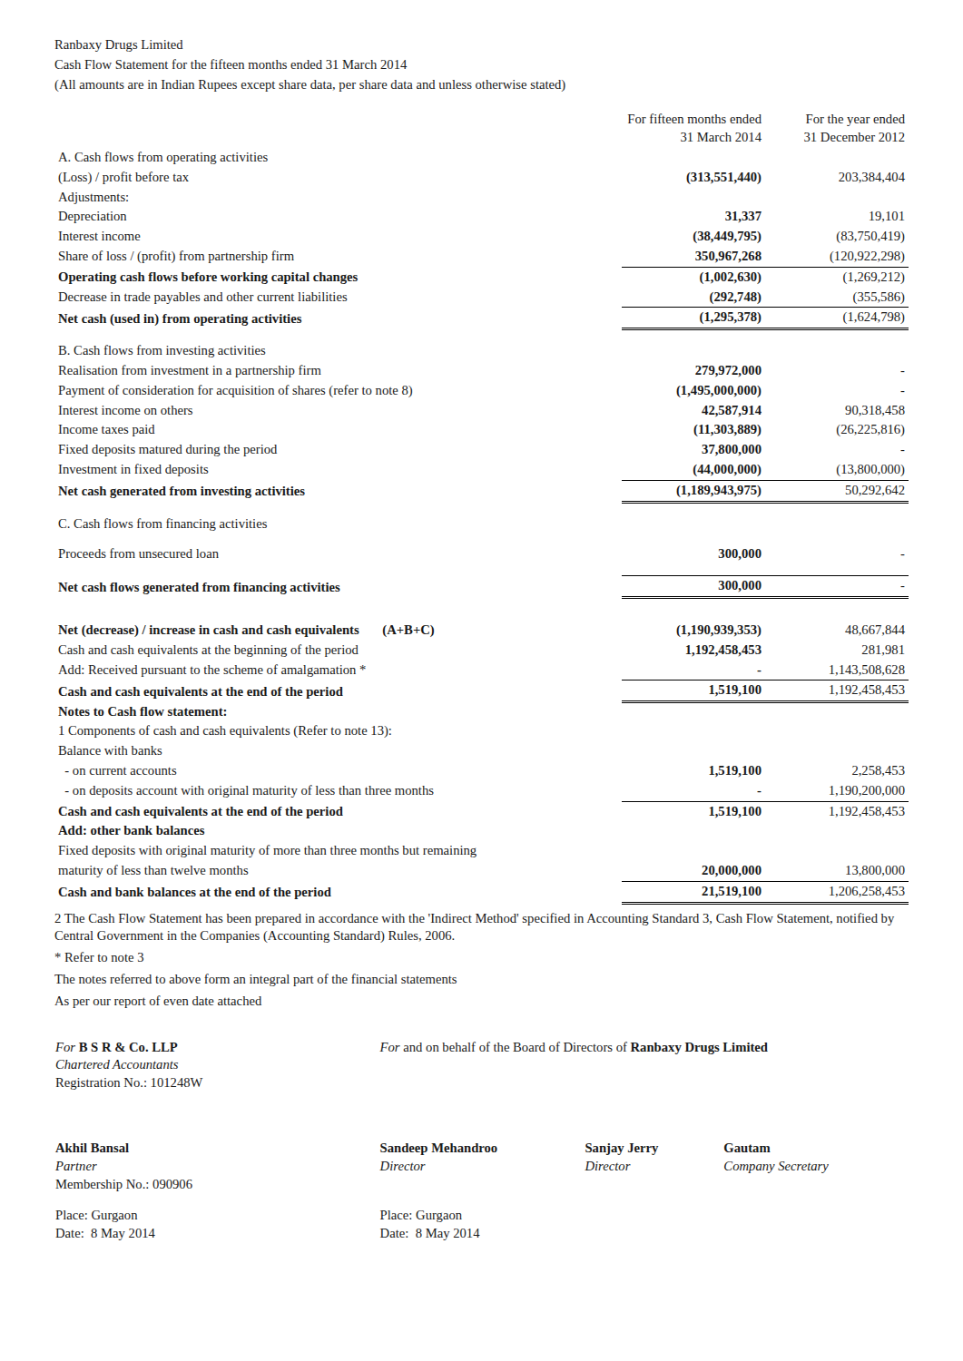Ranbaxy Drugs Limited
Cash Flow Statement for the fifteen months ended 31 March 2014
(All amounts are in Indian Rupees except share data, per share data and unless otherwise stated)
| | For fifteen months ended 31 March 2014 | For the year ended 31 December 2012 |
| A. Cash flows from operating activities | | |
| (Loss) / profit before tax | (313,551,440) | 203,384,404 |
| Adjustments: | | |
| Depreciation | 31,337 | 19,101 |
| Interest income | (38,449,795) | (83,750,419) |
| Share of loss / (profit) from partnership firm | 350,967,268 | (120,922,298) |
| Operating cash flows before working capital changes | (1,002,630) | (1,269,212) |
| Decrease in trade payables and other current liabilities | (292,748) | (355,586) |
| Net cash (used in) from operating activities | (1,295,378) | (1,624,798) |
| B. Cash flows from investing activities | | |
| Realisation from investment in a partnership firm | 279,972,000 | - |
| Payment of consideration for acquisition of shares (refer to note 8) | (1,495,000,000) | - |
| Interest income on others | 42,587,914 | 90,318,458 |
| Income taxes paid | (11,303,889) | (26,225,816) |
| Fixed deposits matured during the period | 37,800,000 | - |
| Investment in fixed deposits | (44,000,000) | (13,800,000) |
| Net cash generated from investing activities | (1,189,943,975) | 50,292,642 |
| C. Cash flows from financing activities | | |
| Proceeds from unsecured loan | 300,000 | - |
| Net cash flows generated from financing activities | 300,000 | - |
| Net (decrease) / increase in cash and cash equivalents (A+B+C) | (1,190,939,353) | 48,667,844 |
| Cash and cash equivalents at the beginning of the period | 1,192,458,453 | 281,981 |
| Add: Received pursuant to the scheme of amalgamation * | - | 1,143,508,628 |
| Cash and cash equivalents at the end of the period | 1,519,100 | 1,192,458,453 |
| Notes to Cash flow statement: | | |
| 1 Components of cash and cash equivalents (Refer to note 13): | | |
| Balance with banks | | |
| - on current accounts | 1,519,100 | 2,258,453 |
| - on deposits account with original maturity of less than three months | - | 1,190,200,000 |
| Cash and cash equivalents at the end of the period | 1,519,100 | 1,192,458,453 |
| Add: other bank balances | | |
| Fixed deposits with original maturity of more than three months but remaining | | |
| maturity of less than twelve months | 20,000,000 | 13,800,000 |
| Cash and bank balances at the end of the period | 21,519,100 | 1,206,258,453 |
2 The Cash Flow Statement has been prepared in accordance with the 'Indirect Method' specified in Accounting Standard 3, Cash Flow Statement, notified by Central Government in the Companies (Accounting Standard) Rules, 2006.
* Refer to note 3
The notes referred to above form an integral part of the financial statements
As per our report of even date attached
| For B S R & Co. LLP Chartered Accountants Registration No.: 101248W | For and on behalf of the Board of Directors of Ranbaxy Drugs Limited |
| Akhil Bansal Partner Membership No.: 090906 | Sandeep Mehandroo Director | Sanjay Jerry Director | Gautam Company Secretary |
| Place: Gurgaon Date: 8 May 2014 | Place: Gurgaon Date: 8 May 2014 |